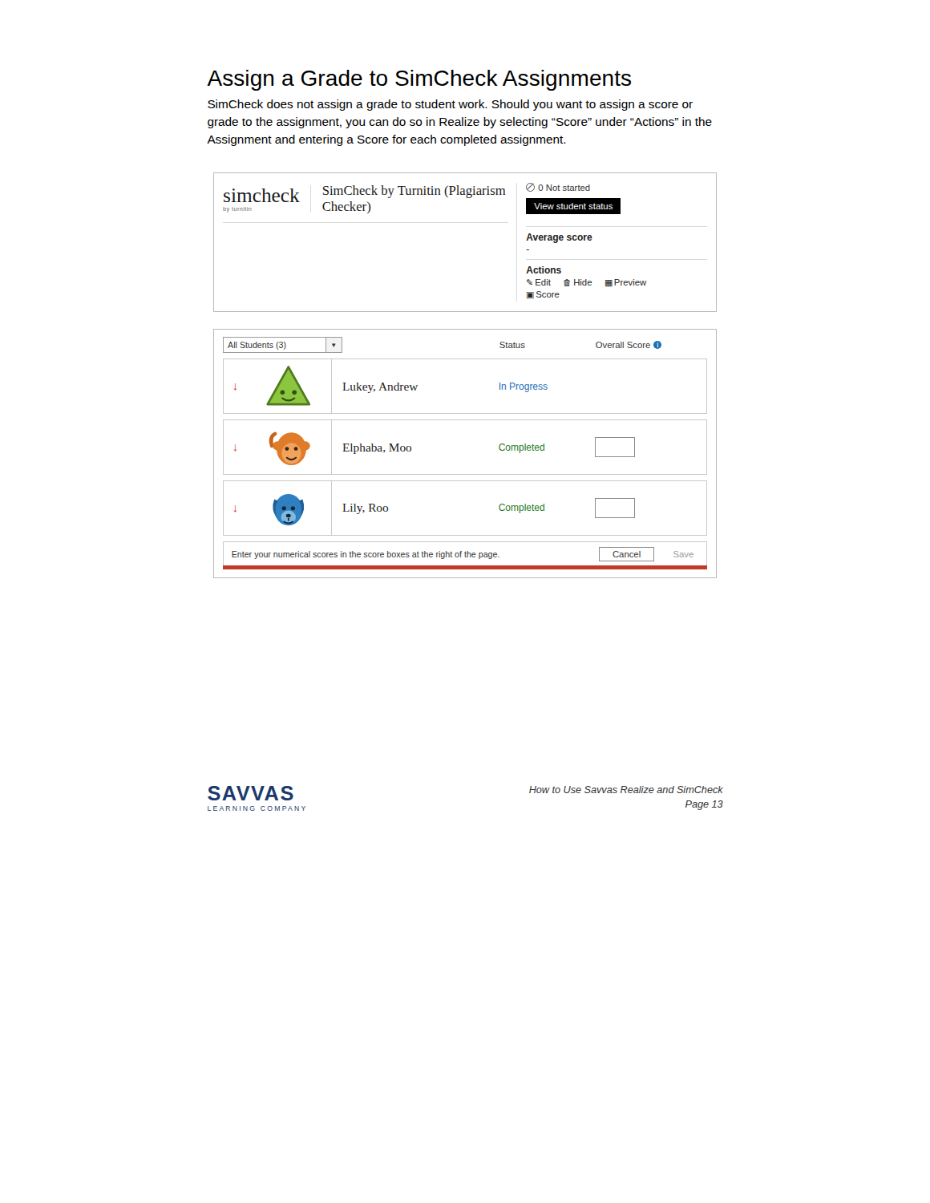Assign a Grade to SimCheck Assignments
SimCheck does not assign a grade to student work. Should you want to assign a score or grade to the assignment, you can do so in Realize by selecting “Score” under “Actions” in the Assignment and entering a Score for each completed assignment.
simcheckby turnitin
SimCheck by Turnitin (Plagiarism Checker)
0 Not started
View student status
Average score
-
Actions
✎Edit 🗑Hide ▦Preview
▣Score
All Students (3) ▼
Status
Overall Score i
↓
Lukey, Andrew
In Progress
↓
Elphaba, Moo
Completed
↓
Lily, Roo
Completed
Enter your numerical scores in the score boxes at the right of the page.
Cancel
Save
SAVVAS
LEARNING COMPANY
How to Use Savvas Realize and SimCheck
Page 13